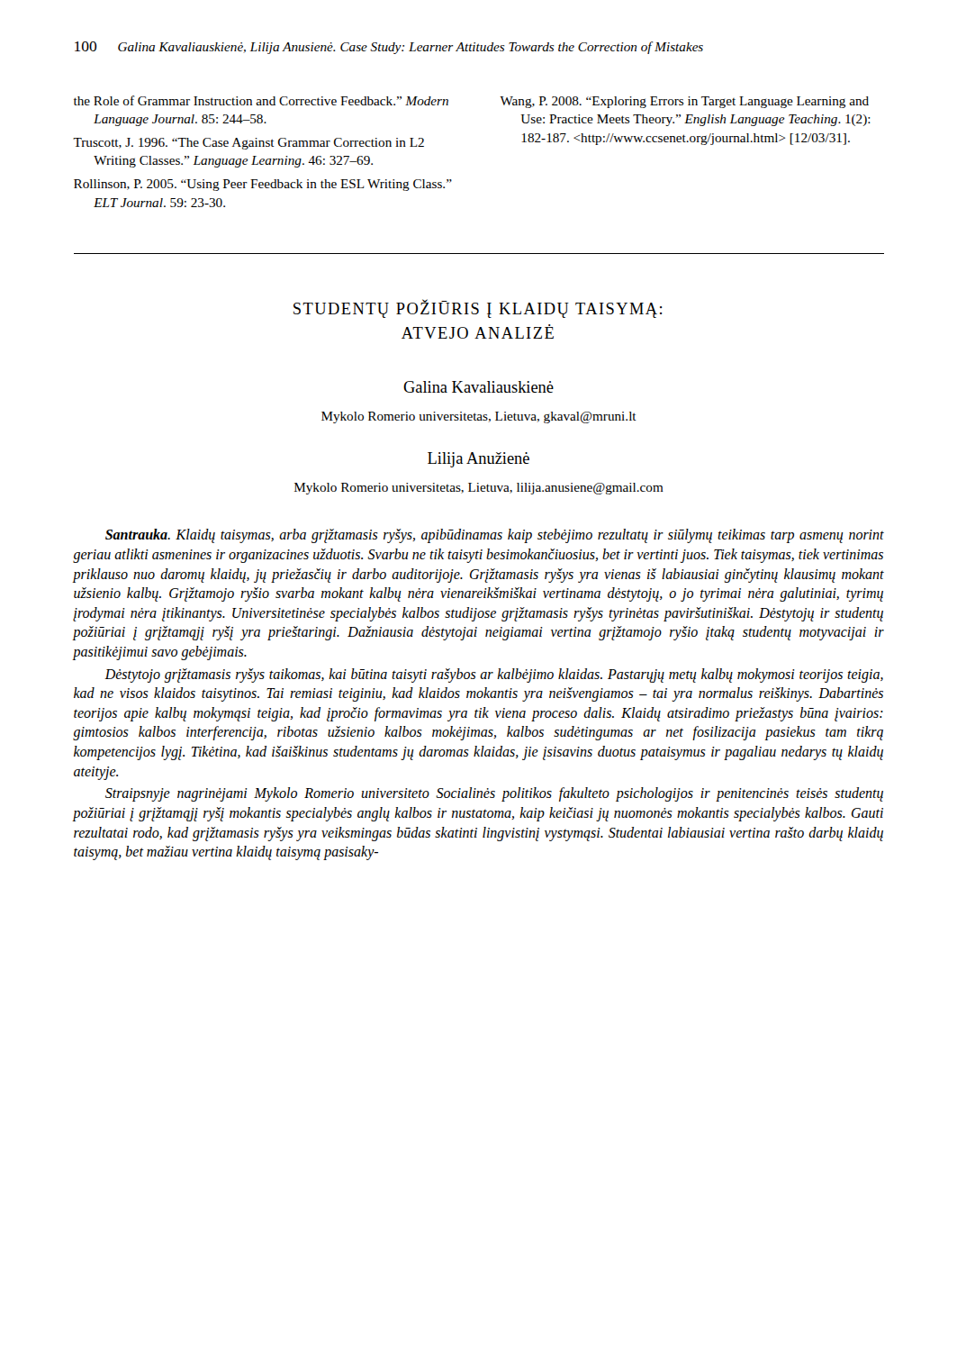100 Galina Kavaliauskienė, Lilija Anusienė. Case Study: Learner Attitudes Towards the Correction of Mistakes
the Role of Grammar Instruction and Corrective Feedback.” Modern Language Journal. 85: 244–58.
Truscott, J. 1996. “The Case Against Grammar Correction in L2 Writing Classes.” Language Learning. 46: 327–69.
Rollinson, P. 2005. “Using Peer Feedback in the ESL Writing Class.” ELT Journal. 59: 23-30.
Wang, P. 2008. “Exploring Errors in Target Language Learning and Use: Practice Meets Theory.” English Language Teaching. 1(2): 182-187. <http://www.ccsenet.org/journal.html> [12/03/31].
STUDENTŲ POŽIŪRIS Į KLAIDŲ TAISYMĄ:
ATVEJO ANALIZĖ
Galina Kavaliauskienė
Mykolo Romerio universitetas, Lietuva, gkaval@mruni.lt
Lilija Anužienė
Mykolo Romerio universitetas, Lietuva, lilija.anusiene@gmail.com
Santrauka. Klaidų taisymas, arba grįžtamasis ryšys, apibūdinamas kaip stebėjimo rezultatų ir siūlymų teikimas tarp asmenų norint geriau atlikti asmenines ir organizacines užduotis. Svarbu ne tik taisyti besimokančiuosius, bet ir vertinti juos. Tiek taisymas, tiek vertinimas priklauso nuo daromų klaidų, jų priežasčių ir darbo auditorijoje. Grįžtamasis ryšys yra vienas iš labiausiai ginčytinų klausimų mokant užsienio kalbų. Grįžtamojo ryšio svarba mokant kalbų nėra vienareikšmiškai vertinama dėstytojų, o jo tyrimai nėra galutiniai, tyrimų įrodymai nėra įtikinantys. Universitetinėse specialybės kalbos studijose grįžtamasis ryšys tyrinėtas paviršutiniškai. Dėstytojų ir studentų požiūriai į grįžtamąjį ryšį yra prieštaringi. Dažniausia dėstytojai neigiamai vertina grįžtamojo ryšio įtaką studentų motyvacijai ir pasitikėjimui savo gebėjimais.
Dėstytojo grįžtamasis ryšys taikomas, kai būtina taisyti rašybos ar kalbėjimo klaidas. Pastarųjų metų kalbų mokymosi teorijos teigia, kad ne visos klaidos taisytinos. Tai remiasi teiginiu, kad klaidos mokantis yra neišvengiamos – tai yra normalus reiškinys. Dabartinės teorijos apie kalbų mokymąsi teigia, kad įpročio formavimas yra tik viena proceso dalis. Klaidų atsiradimo priežastys būna įvairios: gimtosios kalbos interferencija, ribotas užsienio kalbos mokėjimas, kalbos sudėtingumas ar net fosilizacija pasiekus tam tikrą kompetencijos lygį. Tikėtina, kad išaiškinus studentams jų daromas klaidas, jie įsisavins duotus pataisymus ir pagaliau nedarys tų klaidų ateityje.
Straipsnyje nagrinėjami Mykolo Romerio universiteto Socialinės politikos fakulteto psichologijos ir penitencinės teisės studentų požiūriai į grįžtamąjį ryšį mokantis specialybės anglų kalbos ir nustatoma, kaip keičiasi jų nuomonės mokantis specialybės kalbos. Gauti rezultatai rodo, kad grįžtamasis ryšys yra veiksmingas būdas skatinti lingvistinį vystymąsi. Studentai labiausiai vertina rašto darbų klaidų taisymą, bet mažiau vertina klaidų taisymą pasisaky-